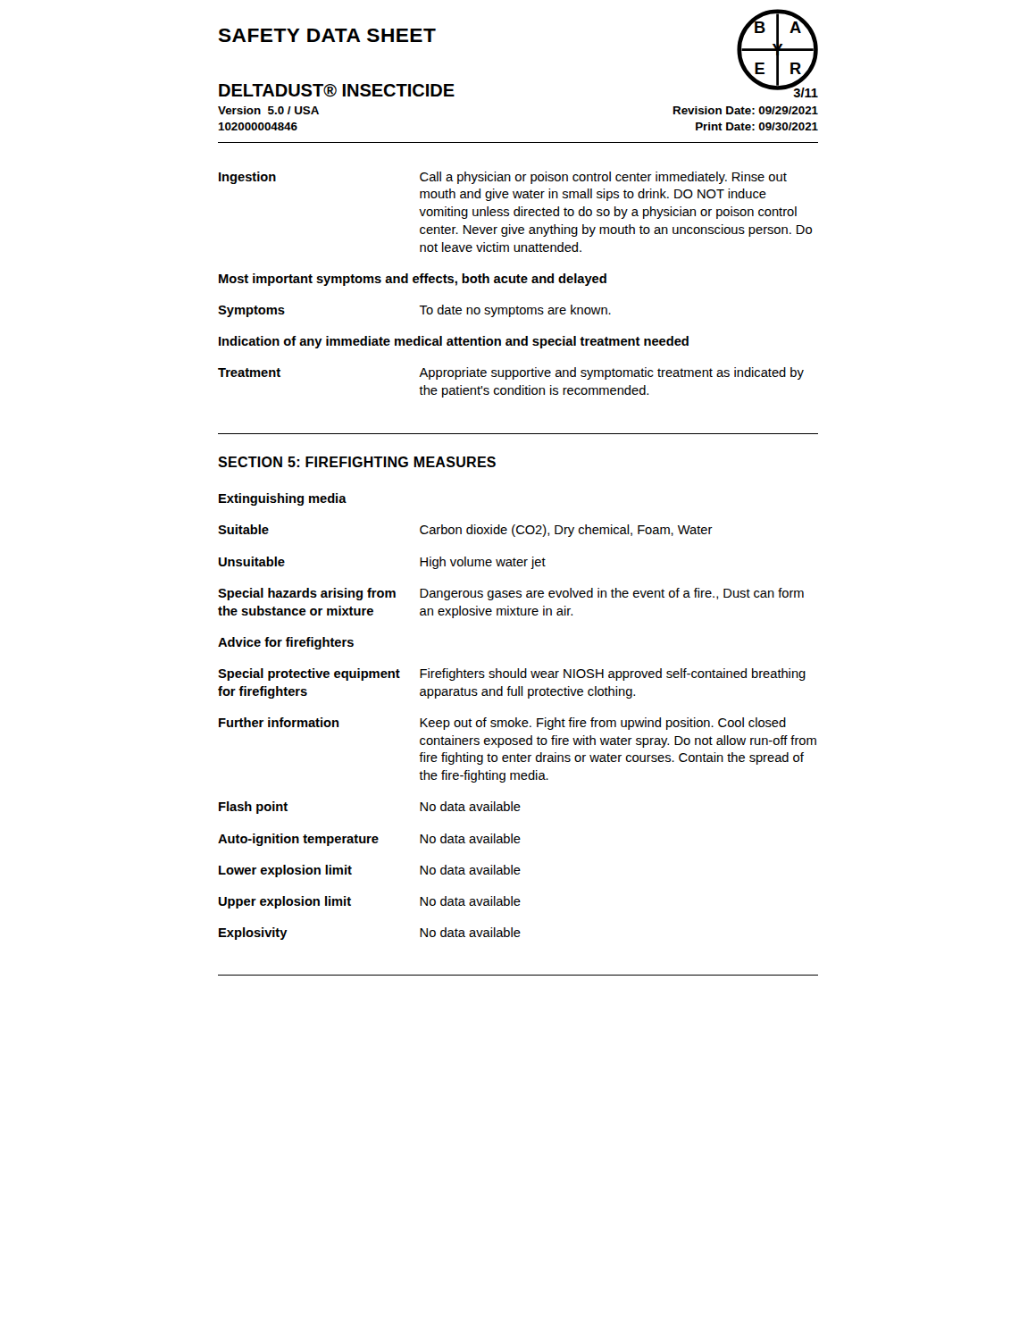B A Y E R
SAFETY DATA SHEET
DELTADUST® INSECTICIDE 3/11
Version 5.0 / USA Revision Date: 09/29/2021
102000004846 Print Date: 09/30/2021
| Ingestion | Call a physician or poison control center immediately. Rinse out mouth and give water in small sips to drink. DO NOT induce vomiting unless directed to do so by a physician or poison control center. Never give anything by mouth to an unconscious person. Do not leave victim unattended. |
| Most important symptoms and effects, both acute and delayed |
| Symptoms | To date no symptoms are known. |
| Indication of any immediate medical attention and special treatment needed |
| Treatment | Appropriate supportive and symptomatic treatment as indicated by the patient's condition is recommended. |
SECTION 5: FIREFIGHTING MEASURES
| Extinguishing media |
| Suitable | Carbon dioxide (CO2), Dry chemical, Foam, Water |
| Unsuitable | High volume water jet |
| Special hazards arising from the substance or mixture | Dangerous gases are evolved in the event of a fire., Dust can form an explosive mixture in air. |
| Advice for firefighters |
| Special protective equipment for firefighters | Firefighters should wear NIOSH approved self-contained breathing apparatus and full protective clothing. |
| Further information | Keep out of smoke. Fight fire from upwind position. Cool closed containers exposed to fire with water spray. Do not allow run-off from fire fighting to enter drains or water courses. Contain the spread of the fire-fighting media. |
| Flash point | No data available |
| Auto-ignition temperature | No data available |
| Lower explosion limit | No data available |
| Upper explosion limit | No data available |
| Explosivity | No data available |